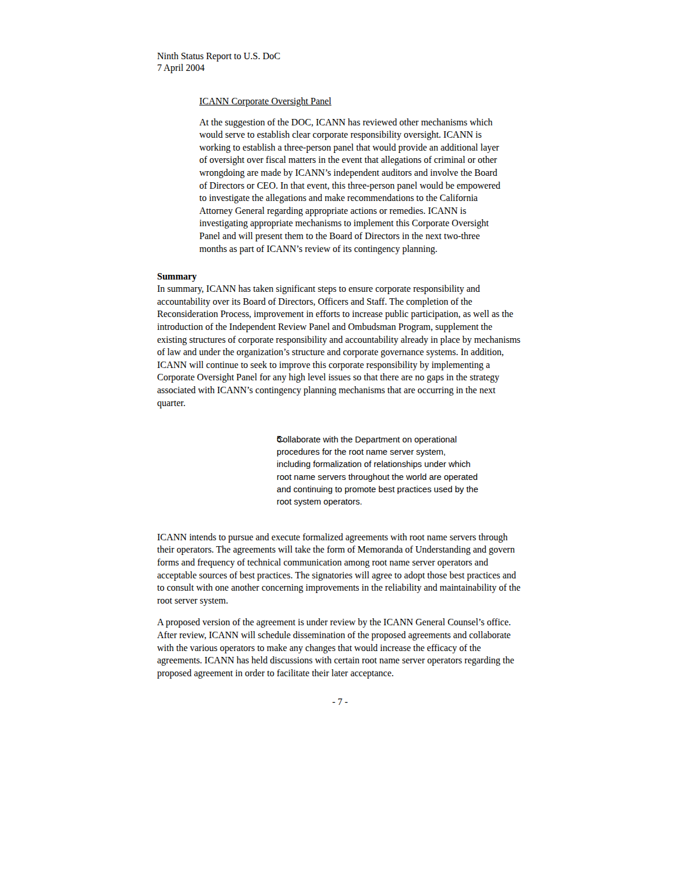Ninth Status Report to U.S. DoC
7 April 2004
ICANN Corporate Oversight Panel
At the suggestion of the DOC, ICANN has reviewed other mechanisms which would serve to establish clear corporate responsibility oversight. ICANN is working to establish a three-person panel that would provide an additional layer of oversight over fiscal matters in the event that allegations of criminal or other wrongdoing are made by ICANN’s independent auditors and involve the Board of Directors or CEO. In that event, this three-person panel would be empowered to investigate the allegations and make recommendations to the California Attorney General regarding appropriate actions or remedies. ICANN is investigating appropriate mechanisms to implement this Corporate Oversight Panel and will present them to the Board of Directors in the next two-three months as part of ICANN’s review of its contingency planning.
Summary
In summary, ICANN has taken significant steps to ensure corporate responsibility and accountability over its Board of Directors, Officers and Staff. The completion of the Reconsideration Process, improvement in efforts to increase public participation, as well as the introduction of the Independent Review Panel and Ombudsman Program, supplement the existing structures of corporate responsibility and accountability already in place by mechanisms of law and under the organization’s structure and corporate governance systems. In addition, ICANN will continue to seek to improve this corporate responsibility by implementing a Corporate Oversight Panel for any high level issues so that there are no gaps in the strategy associated with ICANN’s contingency planning mechanisms that are occurring in the next quarter.
5.
Collaborate with the Department on operational procedures for the root name server system, including formalization of relationships under which root name servers throughout the world are operated and continuing to promote best practices used by the root system operators.
ICANN intends to pursue and execute formalized agreements with root name servers through their operators. The agreements will take the form of Memoranda of Understanding and govern forms and frequency of technical communication among root name server operators and acceptable sources of best practices. The signatories will agree to adopt those best practices and to consult with one another concerning improvements in the reliability and maintainability of the root server system.
A proposed version of the agreement is under review by the ICANN General Counsel’s office. After review, ICANN will schedule dissemination of the proposed agreements and collaborate with the various operators to make any changes that would increase the efficacy of the agreements. ICANN has held discussions with certain root name server operators regarding the proposed agreement in order to facilitate their later acceptance.
- 7 -